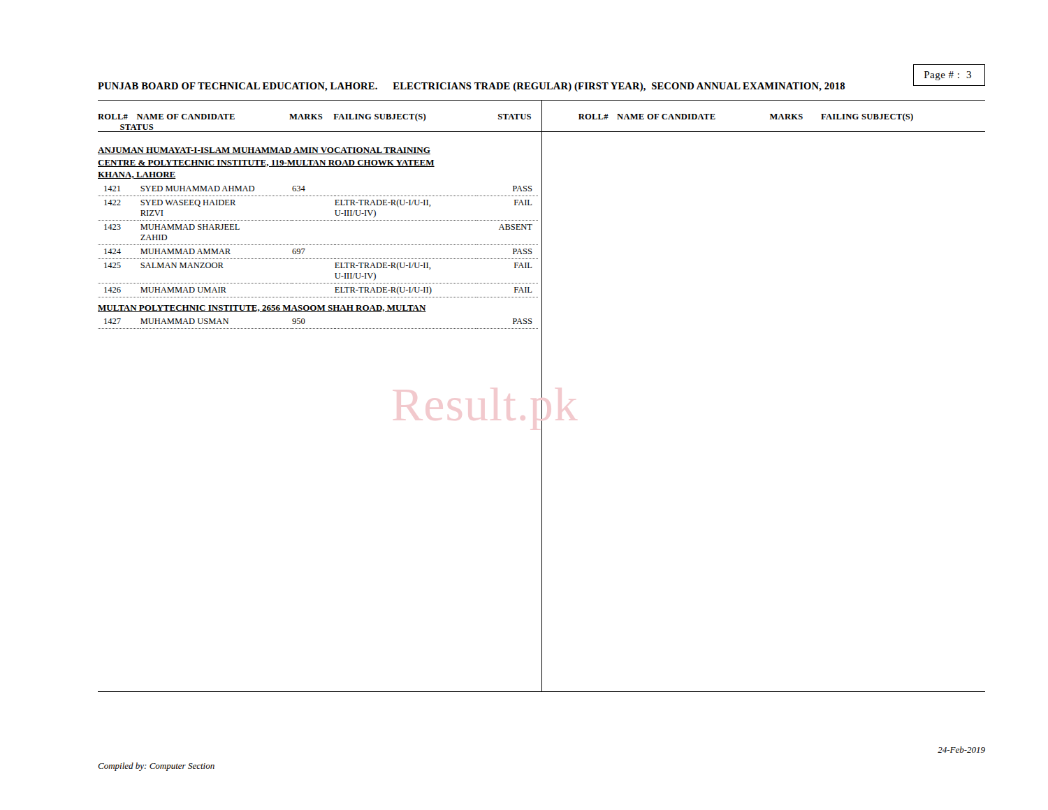Page # : 3
PUNJAB BOARD OF TECHNICAL EDUCATION, LAHORE. ELECTRICIANS TRADE (REGULAR) (FIRST YEAR), SECOND ANNUAL EXAMINATION, 2018
ROLL# NAME OF CANDIDATE MARKS FAILING SUBJECT(S) STATUS ROLL# NAME OF CANDIDATE MARKS FAILING SUBJECT(S) STATUS
Result.pk
| ANJUMAN HUMAYAT-I-ISLAM MUHAMMAD AMIN VOCATIONAL TRAINING CENTRE & POLYTECHNIC INSTITUTE, 119-MULTAN ROAD CHOWK YATEEM KHANA, LAHORE |
| 1421 | SYED MUHAMMAD AHMAD | 634 | | PASS |
| 1422 | SYED WASEEQ HAIDER RIZVI | | ELTR-TRADE-R(U-I/U-II, U-III/U-IV) | FAIL |
| 1423 | MUHAMMAD SHARJEEL ZAHID | | | ABSENT |
| 1424 | MUHAMMAD AMMAR | 697 | | PASS |
| 1425 | SALMAN MANZOOR | | ELTR-TRADE-R(U-I/U-II, U-III/U-IV) | FAIL |
| 1426 | MUHAMMAD UMAIR | | ELTR-TRADE-R(U-I/U-II) | FAIL |
| MULTAN POLYTECHNIC INSTITUTE, 2656 MASOOM SHAH ROAD, MULTAN |
| 1427 | MUHAMMAD USMAN | 950 | | PASS |
Compiled by: Computer Section
24-Feb-2019